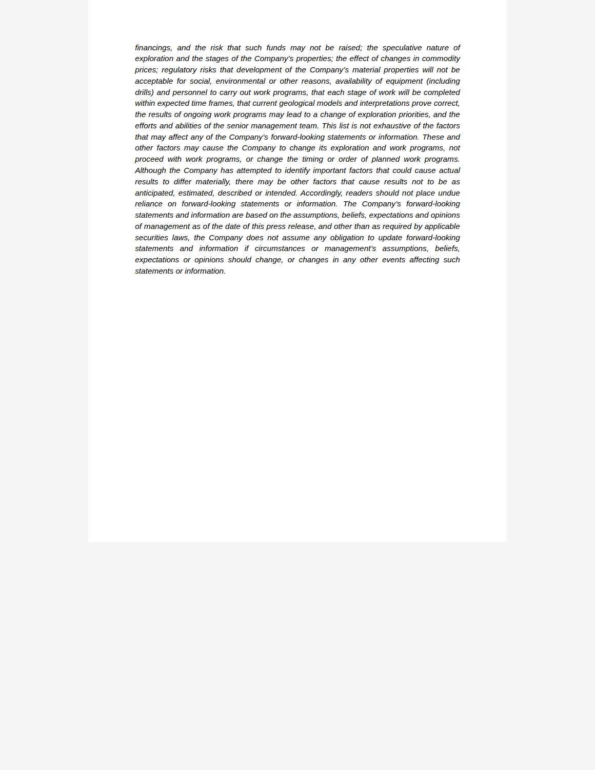financings, and the risk that such funds may not be raised; the speculative nature of exploration and the stages of the Company’s properties; the effect of changes in commodity prices; regulatory risks that development of the Company’s material properties will not be acceptable for social, environmental or other reasons, availability of equipment (including drills) and personnel to carry out work programs, that each stage of work will be completed within expected time frames, that current geological models and interpretations prove correct, the results of ongoing work programs may lead to a change of exploration priorities, and the efforts and abilities of the senior management team. This list is not exhaustive of the factors that may affect any of the Company’s forward-looking statements or information. These and other factors may cause the Company to change its exploration and work programs, not proceed with work programs, or change the timing or order of planned work programs. Although the Company has attempted to identify important factors that could cause actual results to differ materially, there may be other factors that cause results not to be as anticipated, estimated, described or intended. Accordingly, readers should not place undue reliance on forward-looking statements or information. The Company’s forward-looking statements and information are based on the assumptions, beliefs, expectations and opinions of management as of the date of this press release, and other than as required by applicable securities laws, the Company does not assume any obligation to update forward-looking statements and information if circumstances or management’s assumptions, beliefs, expectations or opinions should change, or changes in any other events affecting such statements or information.